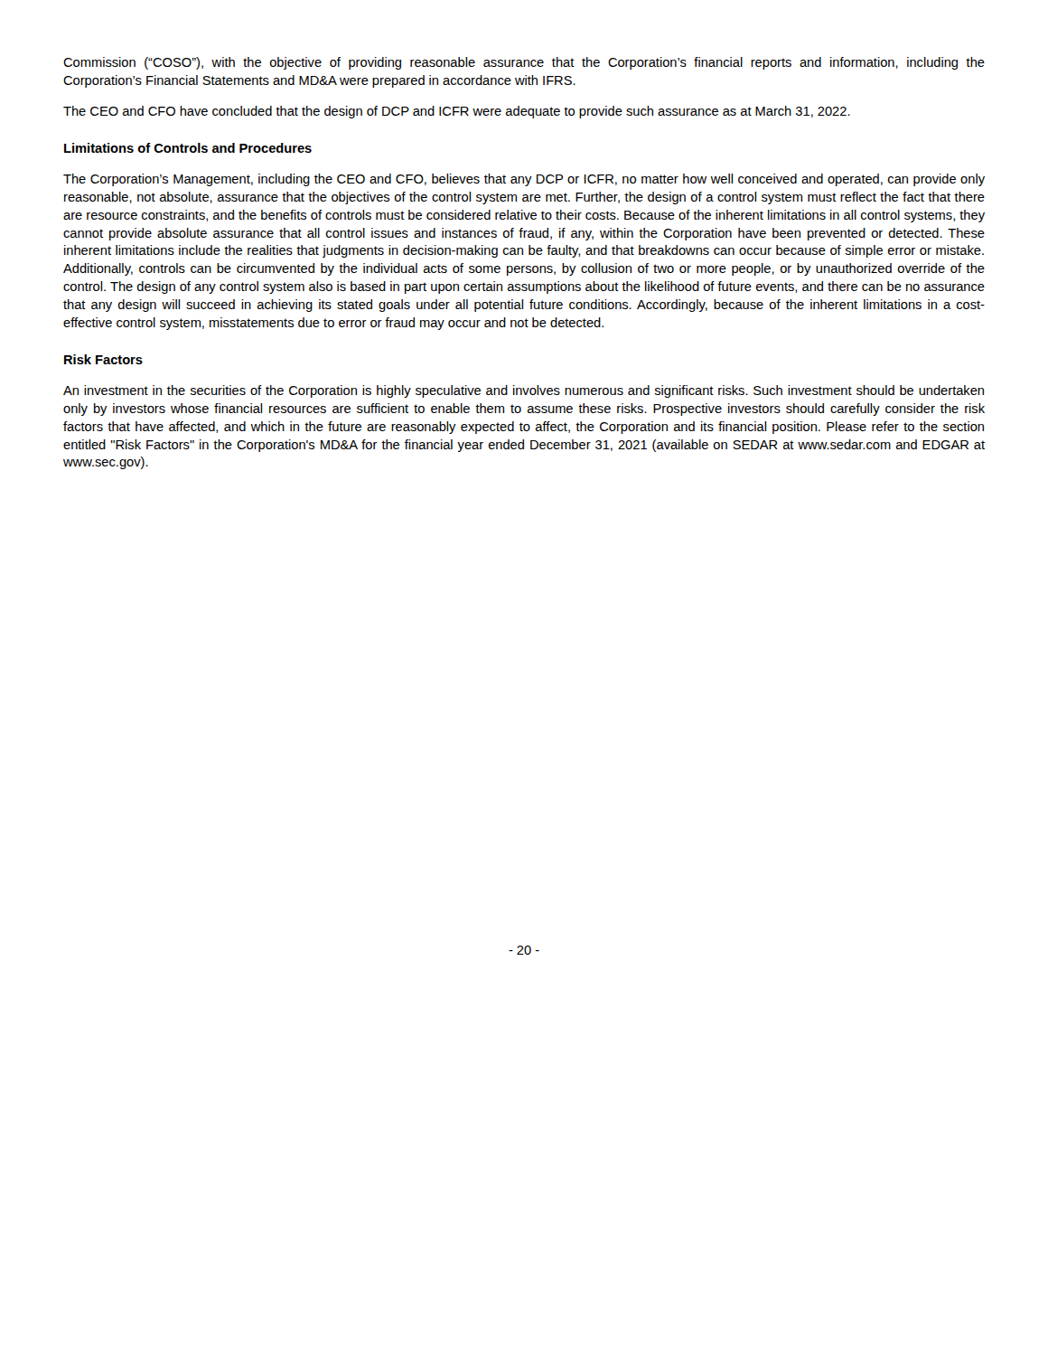Commission (“COSO”), with the objective of providing reasonable assurance that the Corporation’s financial reports and information, including the Corporation’s Financial Statements and MD&A were prepared in accordance with IFRS.
The CEO and CFO have concluded that the design of DCP and ICFR were adequate to provide such assurance as at March 31, 2022.
Limitations of Controls and Procedures
The Corporation’s Management, including the CEO and CFO, believes that any DCP or ICFR, no matter how well conceived and operated, can provide only reasonable, not absolute, assurance that the objectives of the control system are met. Further, the design of a control system must reflect the fact that there are resource constraints, and the benefits of controls must be considered relative to their costs. Because of the inherent limitations in all control systems, they cannot provide absolute assurance that all control issues and instances of fraud, if any, within the Corporation have been prevented or detected. These inherent limitations include the realities that judgments in decision-making can be faulty, and that breakdowns can occur because of simple error or mistake. Additionally, controls can be circumvented by the individual acts of some persons, by collusion of two or more people, or by unauthorized override of the control. The design of any control system also is based in part upon certain assumptions about the likelihood of future events, and there can be no assurance that any design will succeed in achieving its stated goals under all potential future conditions. Accordingly, because of the inherent limitations in a cost-effective control system, misstatements due to error or fraud may occur and not be detected.
Risk Factors
An investment in the securities of the Corporation is highly speculative and involves numerous and significant risks. Such investment should be undertaken only by investors whose financial resources are sufficient to enable them to assume these risks. Prospective investors should carefully consider the risk factors that have affected, and which in the future are reasonably expected to affect, the Corporation and its financial position. Please refer to the section entitled "Risk Factors" in the Corporation's MD&A for the financial year ended December 31, 2021 (available on SEDAR at www.sedar.com and EDGAR at www.sec.gov).
- 20 -